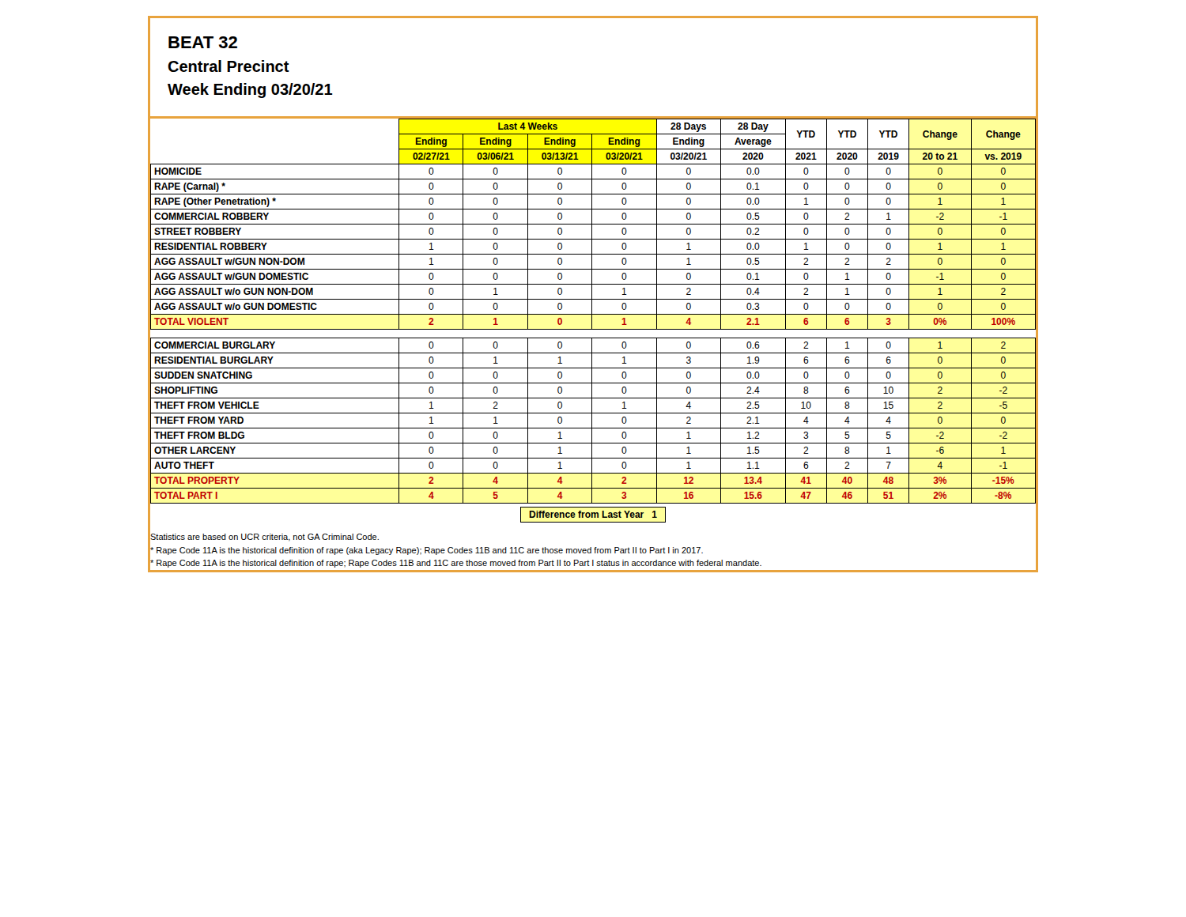BEAT 32
Central Precinct
Week Ending 03/20/21
| | Last 4 Weeks | 28 Days | 28 Day | YTD | YTD | YTD | Change | Change |
| --- | --- | --- | --- | --- | --- | --- | --- | --- |
| Ending | Ending | Ending | Ending | Ending | Average |
| 02/27/21 | 03/06/21 | 03/13/21 | 03/20/21 | 03/20/21 | 2020 | 2021 | 2020 | 2019 | 20 to 21 | vs. 2019 |
| HOMICIDE | 0 | 0 | 0 | 0 | 0 | 0.0 | 0 | 0 | 0 | 0 | 0 |
| RAPE (Carnal) * | 0 | 0 | 0 | 0 | 0 | 0.1 | 0 | 0 | 0 | 0 | 0 |
| RAPE (Other Penetration) * | 0 | 0 | 0 | 0 | 0 | 0.0 | 1 | 0 | 0 | 1 | 1 |
| COMMERCIAL ROBBERY | 0 | 0 | 0 | 0 | 0 | 0.5 | 0 | 2 | 1 | -2 | -1 |
| STREET ROBBERY | 0 | 0 | 0 | 0 | 0 | 0.2 | 0 | 0 | 0 | 0 | 0 |
| RESIDENTIAL ROBBERY | 1 | 0 | 0 | 0 | 1 | 0.0 | 1 | 0 | 0 | 1 | 1 |
| AGG ASSAULT w/GUN NON-DOM | 1 | 0 | 0 | 0 | 1 | 0.5 | 2 | 2 | 2 | 0 | 0 |
| AGG ASSAULT w/GUN DOMESTIC | 0 | 0 | 0 | 0 | 0 | 0.1 | 0 | 1 | 0 | -1 | 0 |
| AGG ASSAULT w/o GUN NON-DOM | 0 | 1 | 0 | 1 | 2 | 0.4 | 2 | 1 | 0 | 1 | 2 |
| AGG ASSAULT w/o GUN DOMESTIC | 0 | 0 | 0 | 0 | 0 | 0.3 | 0 | 0 | 0 | 0 | 0 |
| TOTAL VIOLENT | 2 | 1 | 0 | 1 | 4 | 2.1 | 6 | 6 | 3 | 0% | 100% |
| COMMERCIAL BURGLARY | 0 | 0 | 0 | 0 | 0 | 0.6 | 2 | 1 | 0 | 1 | 2 |
| RESIDENTIAL BURGLARY | 0 | 1 | 1 | 1 | 3 | 1.9 | 6 | 6 | 6 | 0 | 0 |
| SUDDEN SNATCHING | 0 | 0 | 0 | 0 | 0 | 0.0 | 0 | 0 | 0 | 0 | 0 |
| SHOPLIFTING | 0 | 0 | 0 | 0 | 0 | 2.4 | 8 | 6 | 10 | 2 | -2 |
| THEFT FROM VEHICLE | 1 | 2 | 0 | 1 | 4 | 2.5 | 10 | 8 | 15 | 2 | -5 |
| THEFT FROM YARD | 1 | 1 | 0 | 0 | 2 | 2.1 | 4 | 4 | 4 | 0 | 0 |
| THEFT FROM BLDG | 0 | 0 | 1 | 0 | 1 | 1.2 | 3 | 5 | 5 | -2 | -2 |
| OTHER LARCENY | 0 | 0 | 1 | 0 | 1 | 1.5 | 2 | 8 | 1 | -6 | 1 |
| AUTO THEFT | 0 | 0 | 1 | 0 | 1 | 1.1 | 6 | 2 | 7 | 4 | -1 |
| TOTAL PROPERTY | 2 | 4 | 4 | 2 | 12 | 13.4 | 41 | 40 | 48 | 3% | -15% |
| TOTAL PART I | 4 | 5 | 4 | 3 | 16 | 15.6 | 47 | 46 | 51 | 2% | -8% |
Difference from Last Year 1
Statistics are based on UCR criteria, not GA Criminal Code.
* Rape Code 11A is the historical definition of rape (aka Legacy Rape); Rape Codes 11B and 11C are those moved from Part II to Part I in 2017.
* Rape Code 11A is the historical definition of rape; Rape Codes 11B and 11C are those moved from Part II to Part I status in accordance with federal mandate.